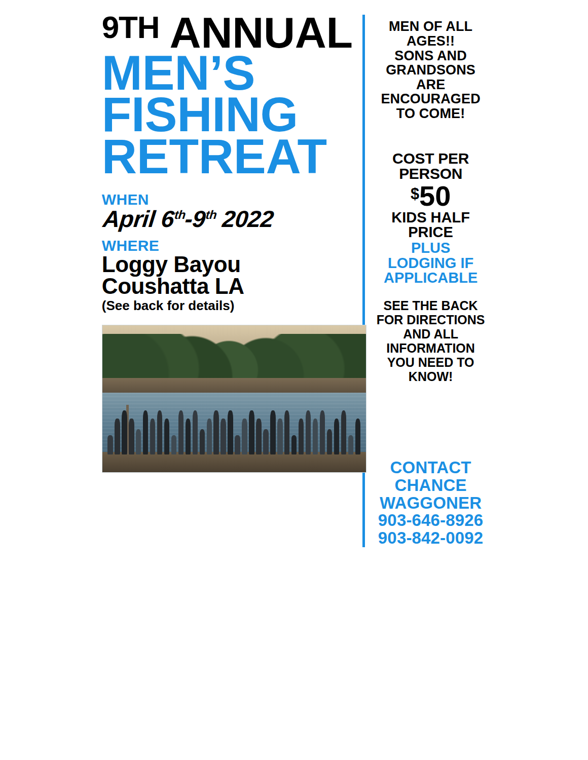9TH ANNUAL MEN’S FISHING RETREAT
WHEN
April 6th-9th 2022
WHERE
Loggy Bayou
Coushatta LA
(See back for details)
MEN OF ALL AGES!!
SONS AND GRANDSONS ARE ENCOURAGED TO COME!
COST PER PERSON
$50
KIDS HALF PRICE
PLUS LODGING IF APPLICABLE
SEE THE BACK FOR DIRECTIONS AND ALL INFORMATION YOU NEED TO KNOW!
CONTACT
CHANCE
WAGGONER 903-646-8926 903-842-0092